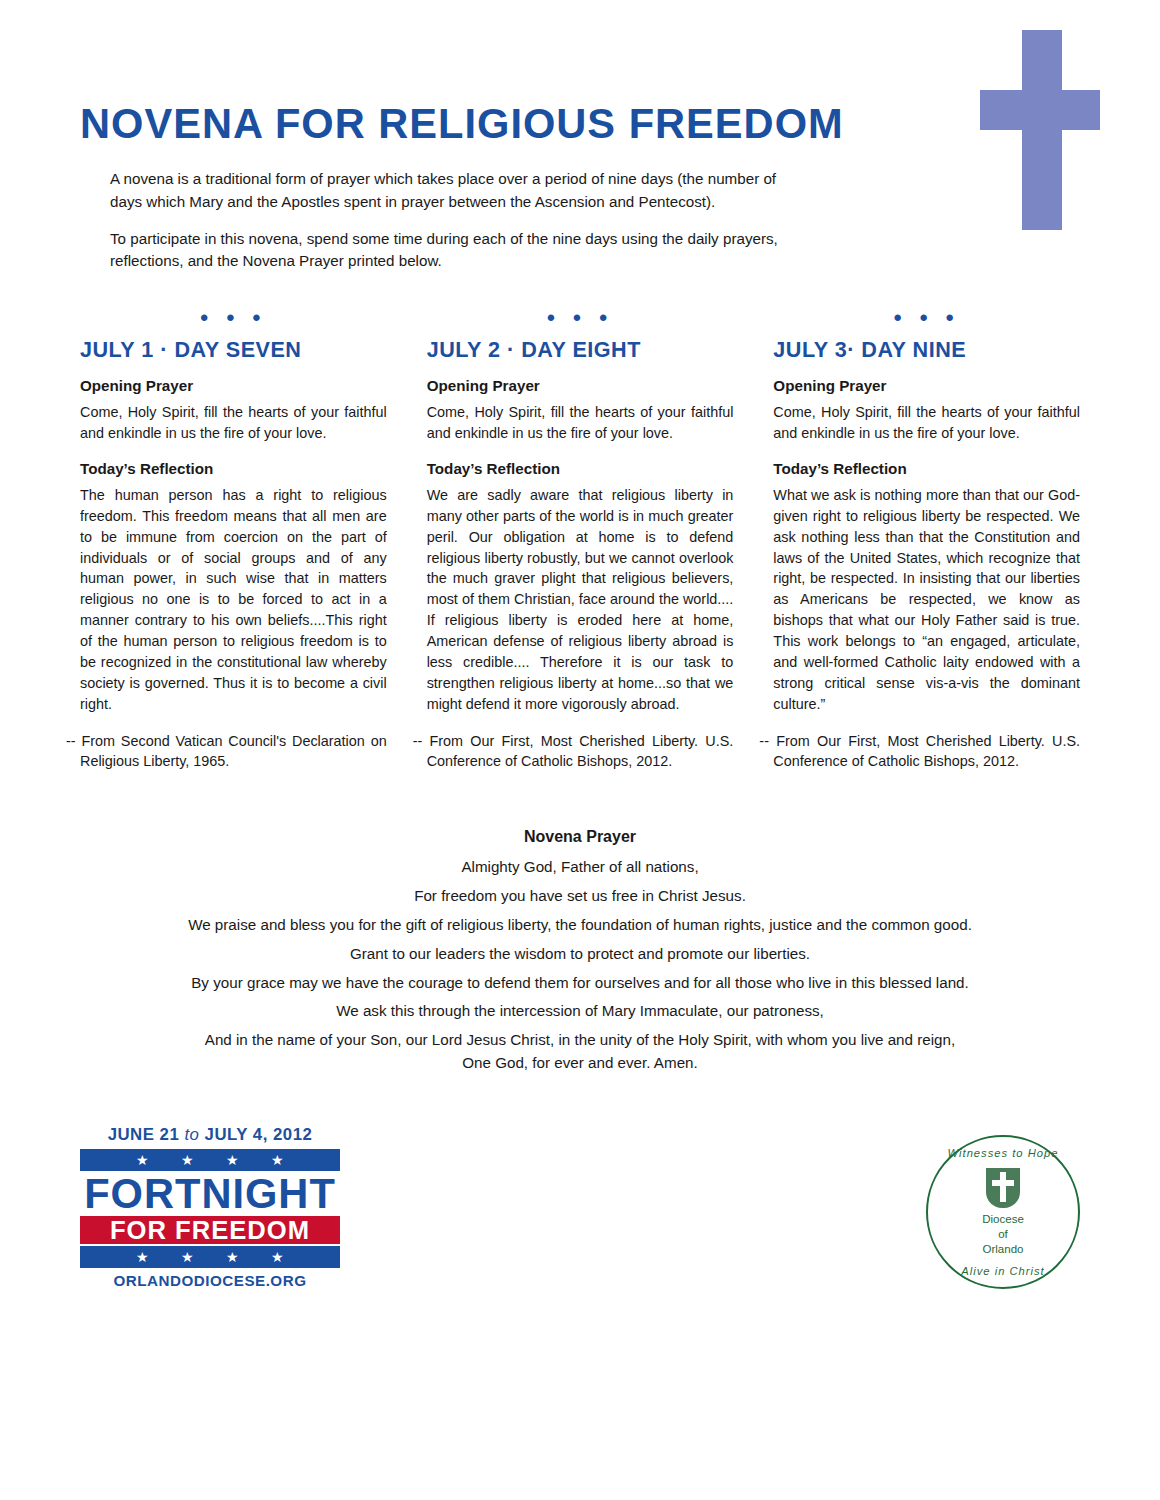NOVENA FOR RELIGIOUS FREEDOM
A novena is a traditional form of prayer which takes place over a period of nine days (the number of days which Mary and the Apostles spent in prayer between the Ascension and Pentecost).
To participate in this novena, spend some time during each of the nine days using the daily prayers, reflections, and the Novena Prayer printed below.
• • •
JULY 1 · DAY SEVEN
Opening Prayer
Come, Holy Spirit, fill the hearts of your faithful and enkindle in us the fire of your love.
Today’s Reflection
The human person has a right to religious freedom. This freedom means that all men are to be immune from coercion on the part of individuals or of social groups and of any human power, in such wise that in matters religious no one is to be forced to act in a manner contrary to his own beliefs....This right of the human person to religious freedom is to be recognized in the constitutional law whereby society is governed. Thus it is to become a civil right.
-- From Second Vatican Council's Declaration on Religious Liberty, 1965.
• • •
JULY 2 · DAY EIGHT
Opening Prayer
Come, Holy Spirit, fill the hearts of your faithful and enkindle in us the fire of your love.
Today’s Reflection
We are sadly aware that religious liberty in many other parts of the world is in much greater peril. Our obligation at home is to defend religious liberty robustly, but we cannot overlook the much graver plight that religious believers, most of them Christian, face around the world.... If religious liberty is eroded here at home, American defense of religious liberty abroad is less credible.... Therefore it is our task to strengthen religious liberty at home...so that we might defend it more vigorously abroad.
-- From Our First, Most Cherished Liberty. U.S. Conference of Catholic Bishops, 2012.
• • •
JULY 3· DAY NINE
Opening Prayer
Come, Holy Spirit, fill the hearts of your faithful and enkindle in us the fire of your love.
Today’s Reflection
What we ask is nothing more than that our God-given right to religious liberty be respected. We ask nothing less than that the Constitution and laws of the United States, which recognize that right, be respected. In insisting that our liberties as Americans be respected, we know as bishops that what our Holy Father said is true. This work belongs to “an engaged, articulate, and well-formed Catholic laity endowed with a strong critical sense vis-a-vis the dominant culture.”
-- From Our First, Most Cherished Liberty. U.S. Conference of Catholic Bishops, 2012.
Novena Prayer
Almighty God, Father of all nations,
For freedom you have set us free in Christ Jesus.
We praise and bless you for the gift of religious liberty, the foundation of human rights, justice and the common good.
Grant to our leaders the wisdom to protect and promote our liberties.
By your grace may we have the courage to defend them for ourselves and for all those who live in this blessed land.
We ask this through the intercession of Mary Immaculate, our patroness,
And in the name of your Son, our Lord Jesus Christ, in the unity of the Holy Spirit, with whom you live and reign,
One God, for ever and ever. Amen.
JUNE 21 to JULY 4, 2012
★ ★ ★ ★
FORTNIGHT
FOR FREEDOM
★ ★ ★ ★
ORLANDODIOCESE.ORG
Witnesses to Hope
Diocese
of
Orlando
Alive in Christ